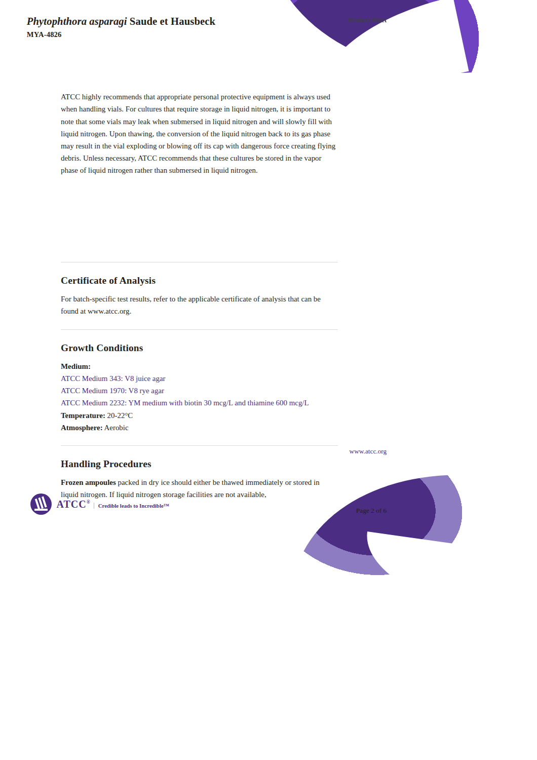Phytophthora asparagi Saude et Hausbeck
MYA-4826
Product Sheet
ATCC highly recommends that appropriate personal protective equipment is always used when handling vials. For cultures that require storage in liquid nitrogen, it is important to note that some vials may leak when submersed in liquid nitrogen and will slowly fill with liquid nitrogen. Upon thawing, the conversion of the liquid nitrogen back to its gas phase may result in the vial exploding or blowing off its cap with dangerous force creating flying debris. Unless necessary, ATCC recommends that these cultures be stored in the vapor phase of liquid nitrogen rather than submersed in liquid nitrogen.
Certificate of Analysis
For batch-specific test results, refer to the applicable certificate of analysis that can be found at www.atcc.org.
Growth Conditions
Medium:
ATCC Medium 343: V8 juice agar ATCC Medium 1970: V8 rye agar ATCC Medium 2232: YM medium with biotin 30 mcg/L and thiamine 600 mcg/L
Temperature: 20-22°C
Atmosphere: Aerobic
Handling Procedures
Frozen ampoules packed in dry ice should either be thawed immediately or stored in liquid nitrogen. If liquid nitrogen storage facilities are not available,
ATCC® Credible leads to Incredible™
www.atcc.org
Page 2 of 6